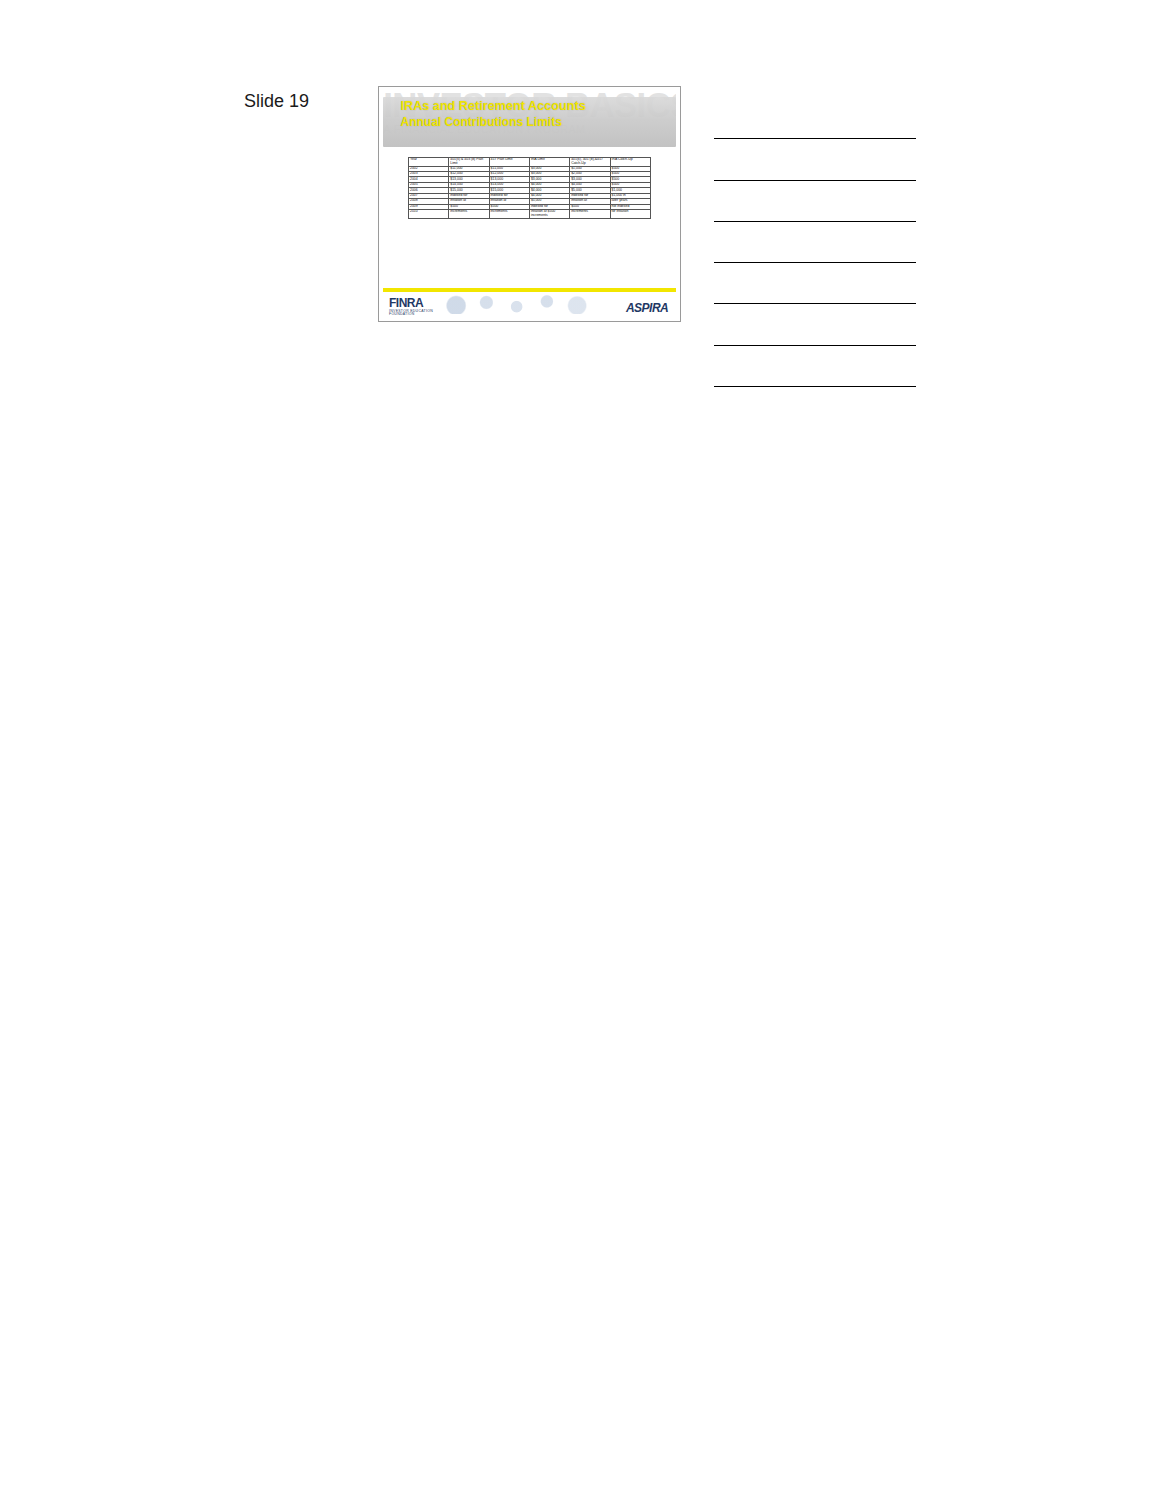Slide 19
INVESTOR BASICS A FINANCIAL EDUCATION PROGRAM
IRAs and Retirement Accounts Annual Contributions Limits
| Year | 401(k) & 403 (b) Plan Limit | 457 Plan Limit | IRA Limit | 401(k), 401 (b),&457 Catch-Up | IRA Catch-Up |
| --- | --- | --- | --- | --- | --- |
| 2002 | $11,000 | $11,000 | $3,000 | $1,000 | $500 |
| 2003 | $12,000 | $12,000 | $3,000 | $2,000 | $500 |
| 2004 | $13,000 | $13,000 | $3,000 | $3,000 | $500 |
| 2005 | $14,000 | $14,000 | $4,000 | $4,000 | $500 |
| 2006 | $15,000 | $15,000 | $4,000 | $5,000 | $1,000 |
| 2007 | indexed for | indexed for | $4,000 | indexed for | $1,000 in |
| 2008 | inflation at | inflation at | $5,000 | inflation at | later years |
| 2009 | $500 | $500 | indexed for | $500 | not indexed |
| 2010 | increments | increments | inflation at $500 increments | increments | for inflation |
FINRA INVESTOR EDUCATION FOUNDATION
ASPIRA